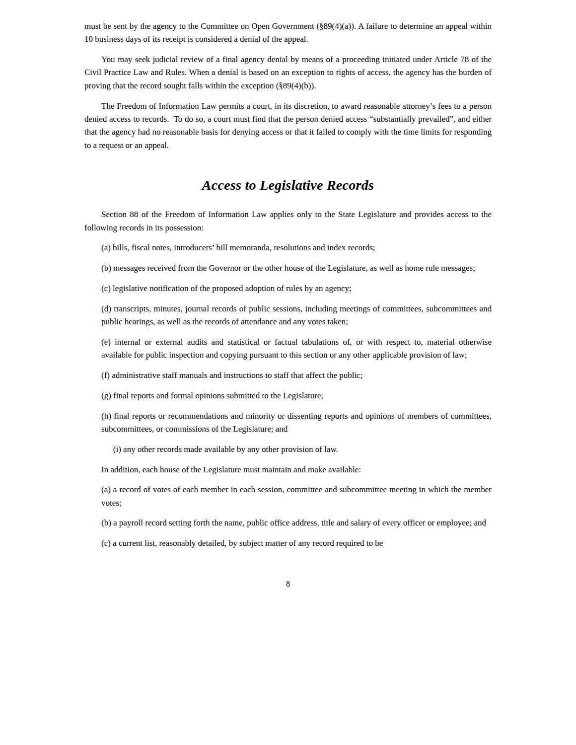must be sent by the agency to the Committee on Open Government (§89(4)(a)). A failure to determine an appeal within 10 business days of its receipt is considered a denial of the appeal.
You may seek judicial review of a final agency denial by means of a proceeding initiated under Article 78 of the Civil Practice Law and Rules. When a denial is based on an exception to rights of access, the agency has the burden of proving that the record sought falls within the exception (§89(4)(b)).
The Freedom of Information Law permits a court, in its discretion, to award reasonable attorney’s fees to a person denied access to records. To do so, a court must find that the person denied access “substantially prevailed”, and either that the agency had no reasonable basis for denying access or that it failed to comply with the time limits for responding to a request or an appeal.
Access to Legislative Records
Section 88 of the Freedom of Information Law applies only to the State Legislature and provides access to the following records in its possession:
(a) bills, fiscal notes, introducers’ bill memoranda, resolutions and index records;
(b) messages received from the Governor or the other house of the Legislature, as well as home rule messages;
(c) legislative notification of the proposed adoption of rules by an agency;
(d) transcripts, minutes, journal records of public sessions, including meetings of committees, subcommittees and public hearings, as well as the records of attendance and any votes taken;
(e) internal or external audits and statistical or factual tabulations of, or with respect to, material otherwise available for public inspection and copying pursuant to this section or any other applicable provision of law;
(f) administrative staff manuals and instructions to staff that affect the public;
(g) final reports and formal opinions submitted to the Legislature;
(h) final reports or recommendations and minority or dissenting reports and opinions of members of committees, subcommittees, or commissions of the Legislature; and
(i) any other records made available by any other provision of law.
In addition, each house of the Legislature must maintain and make available:
(a) a record of votes of each member in each session, committee and subcommittee meeting in which the member votes;
(b) a payroll record setting forth the name, public office address, title and salary of every officer or employee; and
(c) a current list, reasonably detailed, by subject matter of any record required to be
8